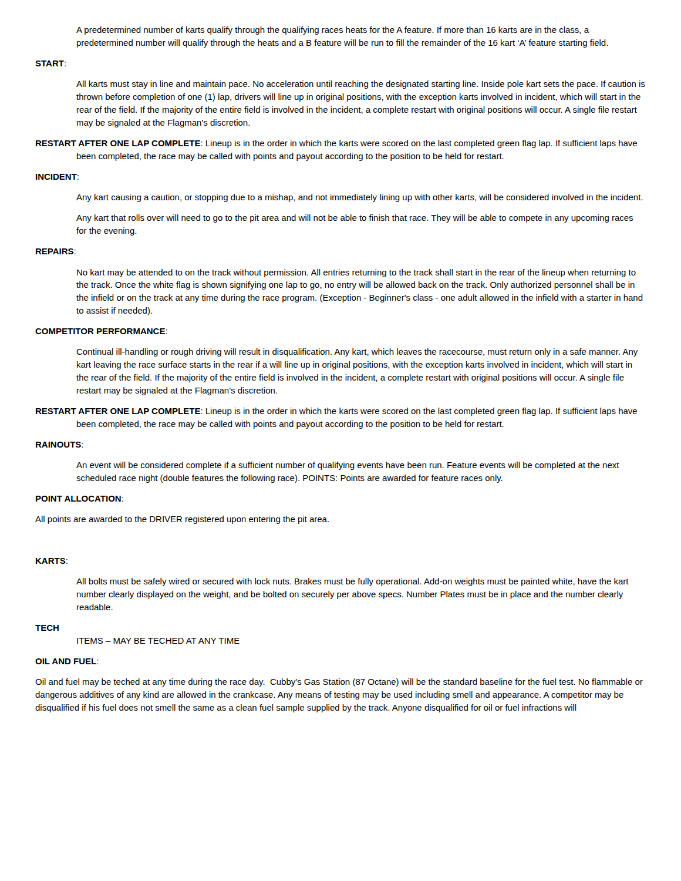A predetermined number of karts qualify through the qualifying races heats for the A feature. If more than 16 karts are in the class, a predetermined number will qualify through the heats and a B feature will be run to fill the remainder of the 16 kart ‘A’ feature starting field.
START:
All karts must stay in line and maintain pace. No acceleration until reaching the designated starting line. Inside pole kart sets the pace. If caution is thrown before completion of one (1) lap, drivers will line up in original positions, with the exception karts involved in incident, which will start in the rear of the field. If the majority of the entire field is involved in the incident, a complete restart with original positions will occur. A single file restart may be signaled at the Flagman's discretion.
RESTART AFTER ONE LAP COMPLETE: Lineup is in the order in which the karts were scored on the last completed green flag lap. If sufficient laps have been completed, the race may be called with points and payout according to the position to be held for restart.
INCIDENT:
Any kart causing a caution, or stopping due to a mishap, and not immediately lining up with other karts, will be considered involved in the incident.
Any kart that rolls over will need to go to the pit area and will not be able to finish that race. They will be able to compete in any upcoming races for the evening.
REPAIRS:
No kart may be attended to on the track without permission. All entries returning to the track shall start in the rear of the lineup when returning to the track. Once the white flag is shown signifying one lap to go, no entry will be allowed back on the track. Only authorized personnel shall be in the infield or on the track at any time during the race program. (Exception - Beginner's class - one adult allowed in the infield with a starter in hand to assist if needed).
COMPETITOR PERFORMANCE:
Continual ill-handling or rough driving will result in disqualification. Any kart, which leaves the racecourse, must return only in a safe manner. Any kart leaving the race surface starts in the rear if a will line up in original positions, with the exception karts involved in incident, which will start in the rear of the field. If the majority of the entire field is involved in the incident, a complete restart with original positions will occur. A single file restart may be signaled at the Flagman's discretion.
RESTART AFTER ONE LAP COMPLETE: Lineup is in the order in which the karts were scored on the last completed green flag lap. If sufficient laps have been completed, the race may be called with points and payout according to the position to be held for restart.
RAINOUTS:
An event will be considered complete if a sufficient number of qualifying events have been run. Feature events will be completed at the next scheduled race night (double features the following race). POINTS: Points are awarded for feature races only.
POINT ALLOCATION:
All points are awarded to the DRIVER registered upon entering the pit area.
KARTS:
All bolts must be safely wired or secured with lock nuts. Brakes must be fully operational. Add-on weights must be painted white, have the kart number clearly displayed on the weight, and be bolted on securely per above specs. Number Plates must be in place and the number clearly readable.
TECH
ITEMS – MAY BE TECHED AT ANY TIME
OIL AND FUEL:
Oil and fuel may be teched at any time during the race day. Cubby's Gas Station (87 Octane) will be the standard baseline for the fuel test. No flammable or dangerous additives of any kind are allowed in the crankcase. Any means of testing may be used including smell and appearance. A competitor may be disqualified if his fuel does not smell the same as a clean fuel sample supplied by the track. Anyone disqualified for oil or fuel infractions will